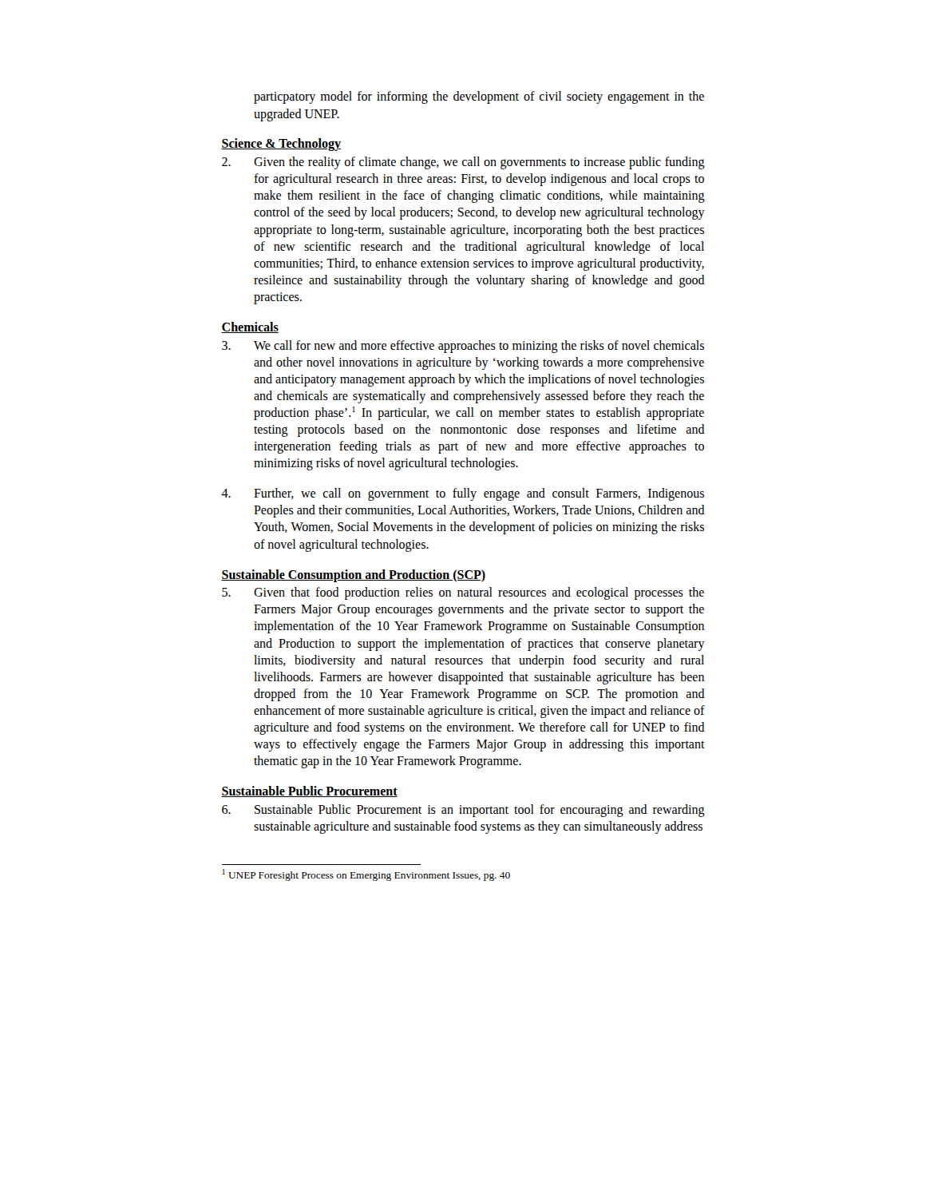particpatory model for informing the development of civil society engagement in the upgraded UNEP.
Science & Technology
2.
Given the reality of climate change, we call on governments to increase public funding for agricultural research in three areas: First, to develop indigenous and local crops to make them resilient in the face of changing climatic conditions, while maintaining control of the seed by local producers; Second, to develop new agricultural technology appropriate to long-term, sustainable agriculture, incorporating both the best practices of new scientific research and the traditional agricultural knowledge of local communities; Third, to enhance extension services to improve agricultural productivity, resileince and sustainability through the voluntary sharing of knowledge and good practices.
Chemicals
3.
We call for new and more effective approaches to minizing the risks of novel chemicals and other novel innovations in agriculture by ‘working towards a more comprehensive and anticipatory management approach by which the implications of novel technologies and chemicals are systematically and comprehensively assessed before they reach the production phase’.1 In particular, we call on member states to establish appropriate testing protocols based on the nonmontonic dose responses and lifetime and intergeneration feeding trials as part of new and more effective approaches to minimizing risks of novel agricultural technologies.
4.
Further, we call on government to fully engage and consult Farmers, Indigenous Peoples and their communities, Local Authorities, Workers, Trade Unions, Children and Youth, Women, Social Movements in the development of policies on minizing the risks of novel agricultural technologies.
Sustainable Consumption and Production (SCP)
5.
Given that food production relies on natural resources and ecological processes the Farmers Major Group encourages governments and the private sector to support the implementation of the 10 Year Framework Programme on Sustainable Consumption and Production to support the implementation of practices that conserve planetary limits, biodiversity and natural resources that underpin food security and rural livelihoods. Farmers are however disappointed that sustainable agriculture has been dropped from the 10 Year Framework Programme on SCP. The promotion and enhancement of more sustainable agriculture is critical, given the impact and reliance of agriculture and food systems on the environment. We therefore call for UNEP to find ways to effectively engage the Farmers Major Group in addressing this important thematic gap in the 10 Year Framework Programme.
Sustainable Public Procurement
6.
Sustainable Public Procurement is an important tool for encouraging and rewarding sustainable agriculture and sustainable food systems as they can simultaneously address
1 UNEP Foresight Process on Emerging Environment Issues, pg. 40